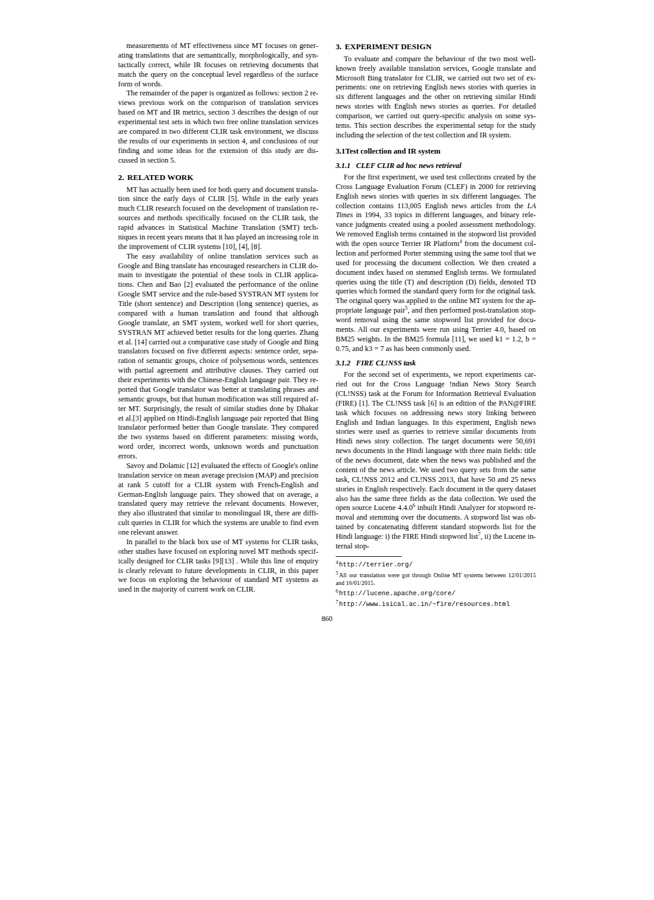measurements of MT effectiveness since MT focuses on generating translations that are semantically, morphologically, and syntactically correct, while IR focuses on retrieving documents that match the query on the conceptual level regardless of the surface form of words.
The remainder of the paper is organized as follows: section 2 reviews previous work on the comparison of translation services based on MT and IR metrics, section 3 describes the design of our experimental test sets in which two free online translation services are compared in two different CLIR task environment, we discuss the results of our experiments in section 4, and conclusions of our finding and some ideas for the extension of this study are discussed in section 5.
2. RELATED WORK
MT has actually been used for both query and document translation since the early days of CLIR [5]. While in the early years much CLIR research focused on the development of translation resources and methods specifically focused on the CLIR task, the rapid advances in Statistical Machine Translation (SMT) techniques in recent years means that it has played an increasing role in the improvement of CLIR systems [10], [4], [8].
The easy availability of online translation services such as Google and Bing translate has encouraged researchers in CLIR domain to investigate the potential of these tools in CLIR applications. Chen and Bao [2] evaluated the performance of the online Google SMT service and the rule-based SYSTRAN MT system for Title (short sentence) and Description (long sentence) queries, as compared with a human translation and found that although Google translate, an SMT system, worked well for short queries, SYSTRAN MT achieved better results for the long queries. Zhang et al. [14] carried out a comparative case study of Google and Bing translators focused on five different aspects: sentence order, separation of semantic groups, choice of polysemous words, sentences with partial agreement and attributive clauses. They carried out their experiments with the Chinese-English language pair. They reported that Google translator was better at translating phrases and semantic groups, but that human modification was still required after MT. Surprisingly, the result of similar studies done by Dhakar et al.[3] applied on Hindi-English language pair reported that Bing translator performed better than Google translate. They compared the two systems based on different parameters: missing words, word order, incorrect words, unknown words and punctuation errors.
Savoy and Dolamic [12] evaluated the effects of Google's online translation service on mean average precision (MAP) and precision at rank 5 cutoff for a CLIR system with French-English and German-English language pairs. They showed that on average, a translated query may retrieve the relevant documents. However, they also illustrated that similar to monolingual IR, there are difficult queries in CLIR for which the systems are unable to find even one relevant answer.
In parallel to the black box use of MT systems for CLIR tasks, other studies have focused on exploring novel MT methods specifically designed for CLIR tasks [9][13] . While this line of enquiry is clearly relevant to future developments in CLIR, in this paper we focus on exploring the behaviour of standard MT systems as used in the majority of current work on CLIR.
3. EXPERIMENT DESIGN
To evaluate and compare the behaviour of the two most well-known freely available translation services, Google translate and Microsoft Bing translator for CLIR, we carried out two set of experiments: one on retrieving English news stories with queries in six different languages and the other on retrieving similar Hindi news stories with English news stories as queries. For detailed comparison, we carried out query-specific analysis on some systems. This section describes the experimental setup for the study including the selection of the test collection and IR system.
3.1 Test collection and IR system
3.1.1 CLEF CLIR ad hoc news retrieval
For the first experiment, we used test collections created by the Cross Language Evaluation Forum (CLEF) in 2000 for retrieving English news stories with queries in six different languages. The collection contains 113,005 English news articles from the LA Times in 1994, 33 topics in different languages, and binary relevance judgments created using a pooled assessment methodology. We removed English terms contained in the stopword list provided with the open source Terrier IR Platform4 from the document collection and performed Porter stemming using the same tool that we used for processing the document collection. We then created a document index based on stemmed English terms. We formulated queries using the title (T) and description (D) fields, denoted TD queries which formed the standard query form for the original task. The original query was applied to the online MT system for the appropriate language pair5, and then performed post-translation stopword removal using the same stopword list provided for documents. All our experiments were run using Terrier 4.0, based on BM25 weights. In the BM25 formula [11], we used k1 = 1.2, b = 0.75, and k3 = 7 as has been commonly used.
3.1.2 FIRE CL!NSS task
For the second set of experiments, we report experiments carried out for the Cross Language !ndian News Story Search (CL!NSS) task at the Forum for Information Retrieval Evaluation (FIRE) [1]. The CL!NSS task [6] is an edition of the PAN@FIRE task which focuses on addressing news story linking between English and Indian languages. In this experiment, English news stories were used as queries to retrieve similar documents from Hindi news story collection. The target documents were 50,691 news documents in the Hindi language with three main fields: title of the news document, date when the news was published and the content of the news article. We used two query sets from the same task, CL!NSS 2012 and CL!NSS 2013, that have 50 and 25 news stories in English respectively. Each document in the query dataset also has the same three fields as the data collection. We used the open source Lucene 4.4.06 inbuilt Hindi Analyzer for stopword removal and stemming over the documents. A stopword list was obtained by concatenating different standard stopwords list for the Hindi language: i) the FIRE Hindi stopword list7, ii) the Lucene internal stop-
4 http://terrier.org/
5 All our translation were got through Online MT systems between 12/01/2015 and 16/01/2015.
6 http://lucene.apache.org/core/
7 http://www.isical.ac.in/~fire/resources.html
860